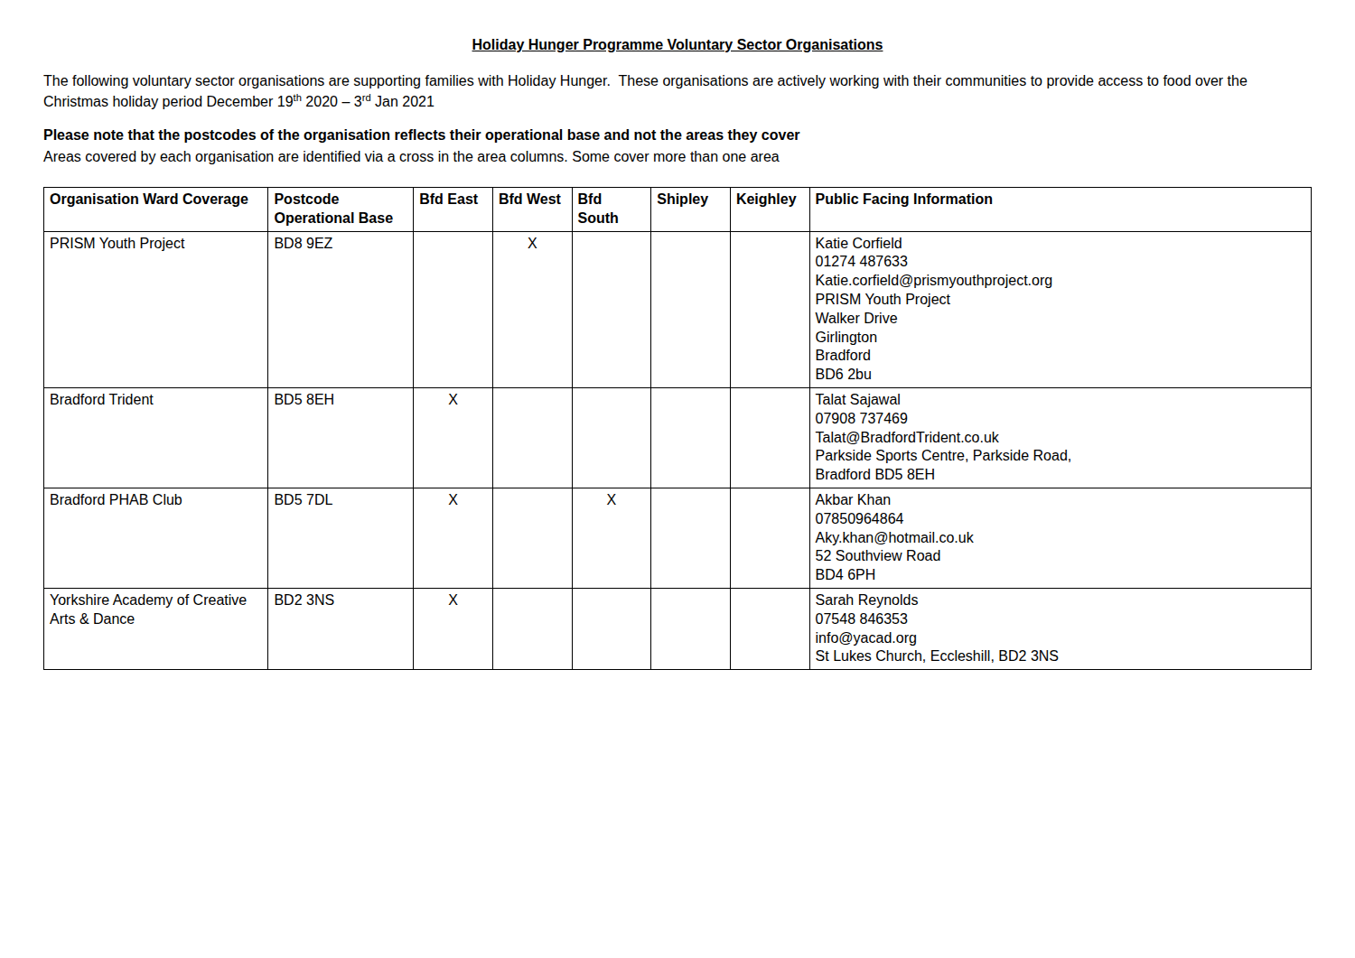Holiday Hunger Programme Voluntary Sector Organisations
The following voluntary sector organisations are supporting families with Holiday Hunger. These organisations are actively working with their communities to provide access to food over the Christmas holiday period December 19th 2020 – 3rd Jan 2021
Please note that the postcodes of the organisation reflects their operational base and not the areas they cover
Areas covered by each organisation are identified via a cross in the area columns. Some cover more than one area
| Organisation Ward Coverage | Postcode Operational Base | Bfd East | Bfd West | Bfd South | Shipley | Keighley | Public Facing Information |
| --- | --- | --- | --- | --- | --- | --- | --- |
| PRISM Youth Project | BD8 9EZ | | X | | | | Katie Corfield 01274 487633 Katie.corfield@prismyouthproject.org PRISM Youth Project Walker Drive Girlington Bradford BD6 2bu |
| Bradford Trident | BD5 8EH | X | | | | | Talat Sajawal 07908 737469 Talat@BradfordTrident.co.uk Parkside Sports Centre, Parkside Road, Bradford BD5 8EH |
| Bradford PHAB Club | BD5 7DL | X | | X | | | Akbar Khan 07850964864 Aky.khan@hotmail.co.uk 52 Southview Road BD4 6PH |
| Yorkshire Academy of Creative Arts & Dance | BD2 3NS | X | | | | | Sarah Reynolds 07548 846353 info@yacad.org St Lukes Church, Eccleshill, BD2 3NS |